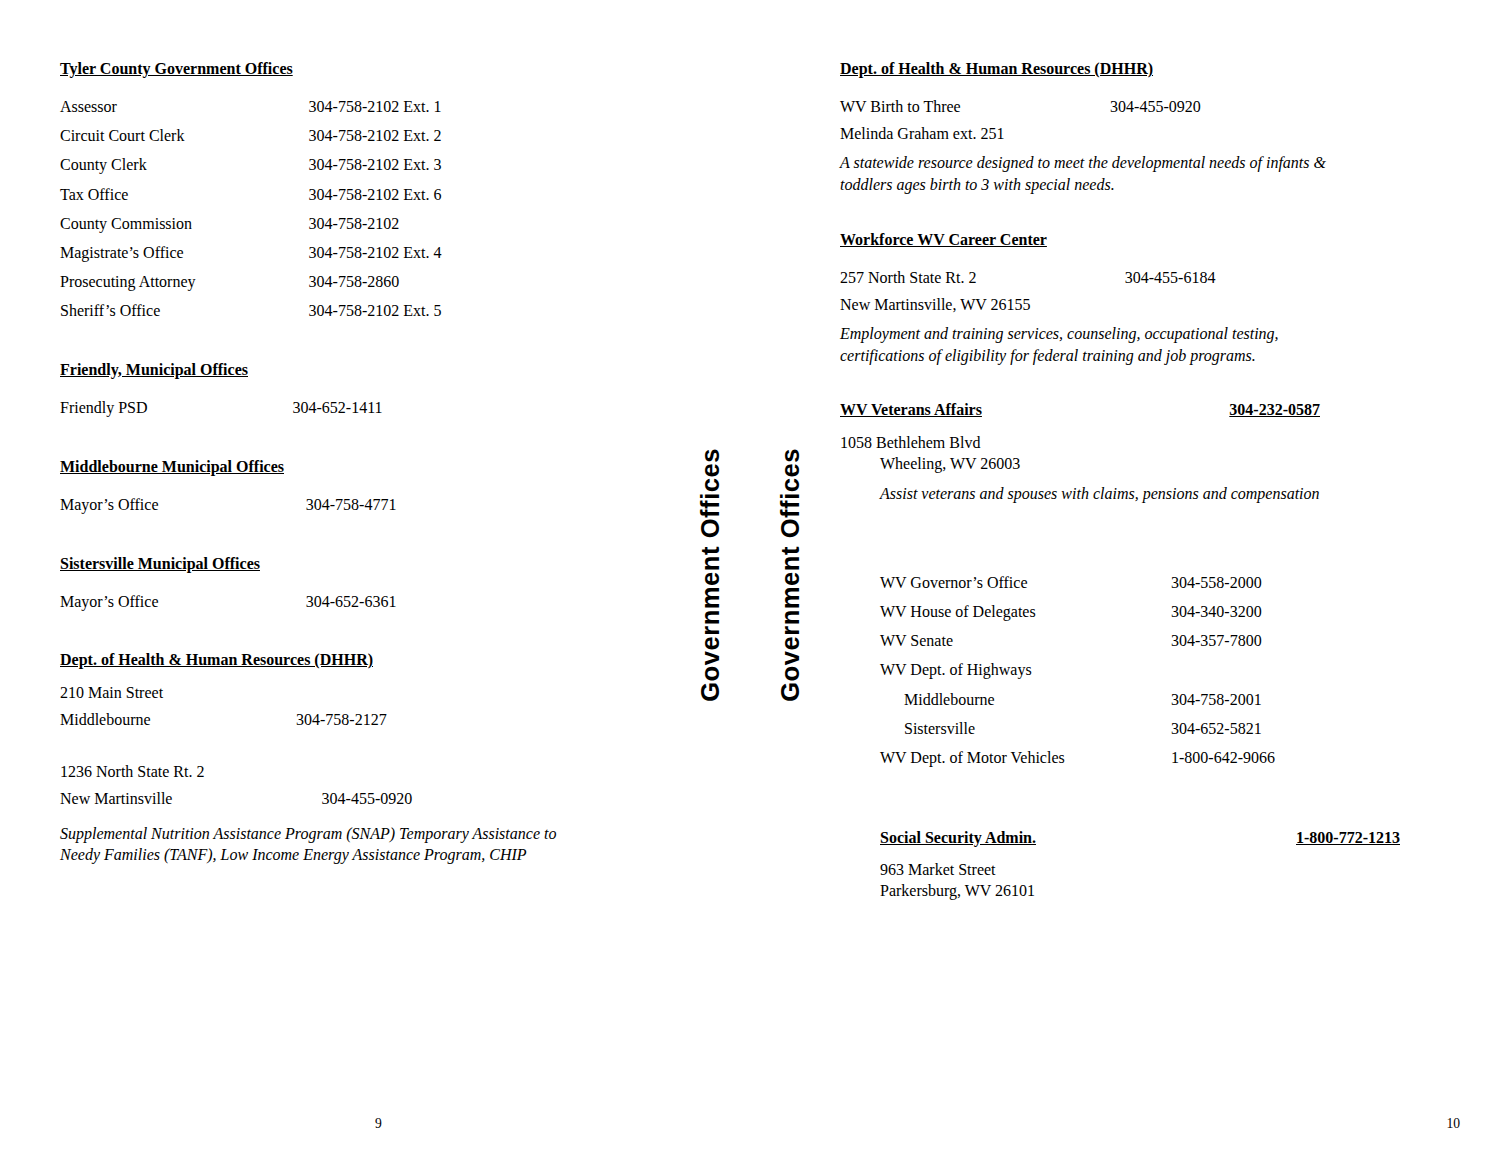Government Offices
Tyler County Government Offices
| Assessor | 304-758-2102 Ext. 1 |
| Circuit Court Clerk | 304-758-2102 Ext. 2 |
| County Clerk | 304-758-2102 Ext. 3 |
| Tax Office | 304-758-2102 Ext. 6 |
| County Commission | 304-758-2102 |
| Magistrate’s Office | 304-758-2102 Ext. 4 |
| Prosecuting Attorney | 304-758-2860 |
| Sheriff’s Office | 304-758-2102 Ext. 5 |
Friendly, Municipal Offices
| Friendly PSD | 304-652-1411 |
Middlebourne Municipal Offices
| Mayor’s Office | 304-758-4771 |
Sistersville Municipal Offices
| Mayor’s Office | 304-652-6361 |
Dept. of Health & Human Resources (DHHR)
210 Main Street
| Middlebourne | 304-758-2127 |
1236 North State Rt. 2
| New Martinsville | 304-455-0920 |
Supplemental Nutrition Assistance Program (SNAP) Temporary Assistance to Needy Families (TANF), Low Income Energy Assistance Program, CHIP
9
Government Offices
Dept. of Health & Human Resources (DHHR)
| WV Birth to Three | 304-455-0920 |
Melinda Graham ext. 251
A statewide resource designed to meet the developmental needs of infants & toddlers ages birth to 3 with special needs.
Workforce WV Career Center
| 257 North State Rt. 2 | 304-455-6184 |
New Martinsville, WV 26155
Employment and training services, counseling, occupational testing, certifications of eligibility for federal training and job programs.
WV Veterans Affairs 304-232-0587
1058 Bethlehem Blvd
Wheeling, WV 26003
Assist veterans and spouses with claims, pensions and compensation
| WV Governor’s Office | 304-558-2000 |
| WV House of Delegates | 304-340-3200 |
| WV Senate | 304-357-7800 |
| WV Dept. of Highways | |
| Middlebourne | 304-758-2001 |
| Sistersville | 304-652-5821 |
| WV Dept. of Motor Vehicles | 1-800-642-9066 |
Social Security Admin. 1-800-772-1213
963 Market Street
Parkersburg, WV 26101
10